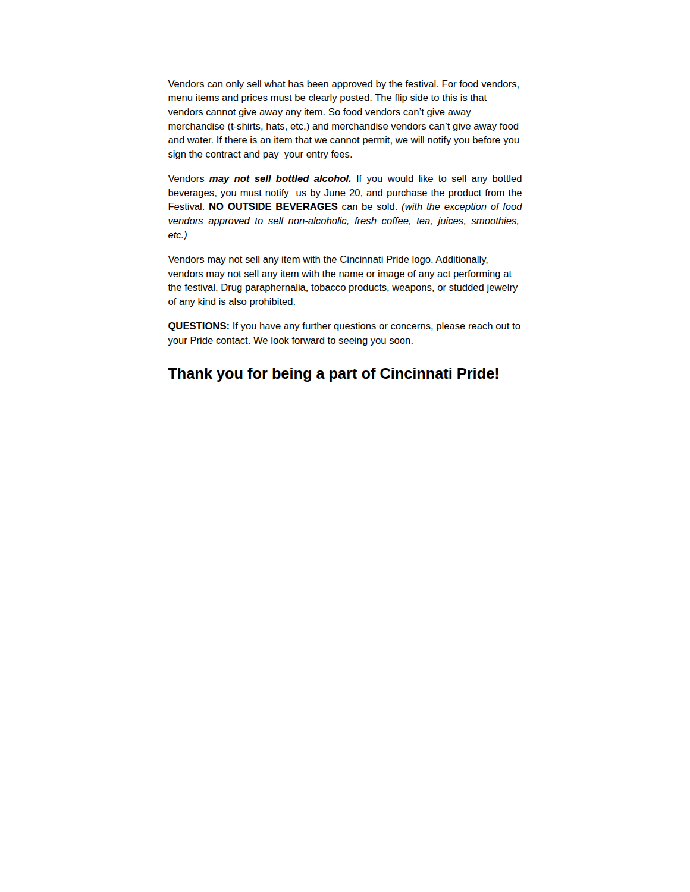Vendors can only sell what has been approved by the festival. For food vendors, menu items and prices must be clearly posted. The flip side to this is that vendors cannot give away any item. So food vendors can’t give away merchandise (t-shirts, hats, etc.) and merchandise vendors can’t give away food and water. If there is an item that we cannot permit, we will notify you before you sign the contract and pay your entry fees.
Vendors may not sell bottled alcohol. If you would like to sell any bottled beverages, you must notify us by June 20, and purchase the product from the Festival. NO OUTSIDE BEVERAGES can be sold. (with the exception of food vendors approved to sell non-alcoholic, fresh coffee, tea, juices, smoothies, etc.)
Vendors may not sell any item with the Cincinnati Pride logo. Additionally, vendors may not sell any item with the name or image of any act performing at the festival. Drug paraphernalia, tobacco products, weapons, or studded jewelry of any kind is also prohibited.
QUESTIONS: If you have any further questions or concerns, please reach out to your Pride contact. We look forward to seeing you soon.
Thank you for being a part of Cincinnati Pride!